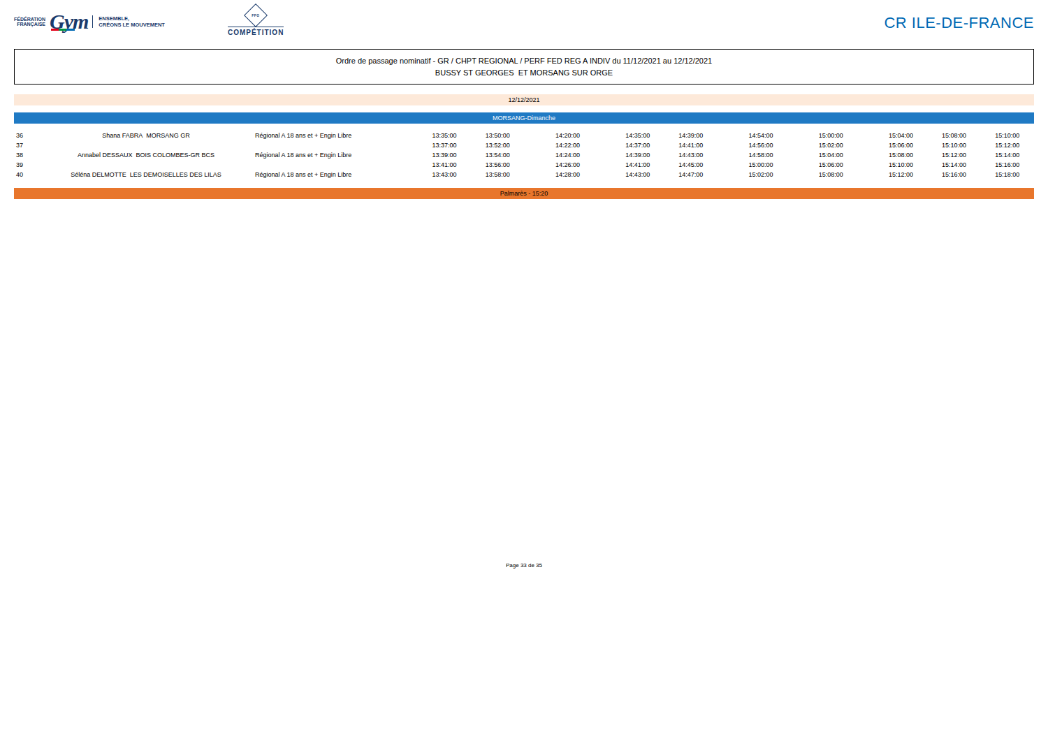FÉDÉRATION
FRANÇAISE
Gym
ENSEMBLE,
CRÉONS LE MOUVEMENT
FFG
COMPÉTITION
CR ILE-DE-FRANCE
Ordre de passage nominatif - GR / CHPT REGIONAL / PERF FED REG A INDIV du 11/12/2021 au 12/12/2021
BUSSY ST GEORGES ET MORSANG SUR ORGE
12/12/2021
MORSANG-Dimanche
| 36 | Shana FABRA MORSANG GR | Régional A 18 ans et + Engin Libre | 13:35:00 | 13:50:00 | | 14:20:00 | | 14:35:00 | 14:39:00 | | 14:54:00 | | 15:00:00 | | 15:04:00 | 15:08:00 | 15:10:00 |
| 37 | | | 13:37:00 | 13:52:00 | | 14:22:00 | | 14:37:00 | 14:41:00 | | 14:56:00 | | 15:02:00 | | 15:06:00 | 15:10:00 | 15:12:00 |
| 38 | Annabel DESSAUX BOIS COLOMBES-GR BCS | Régional A 18 ans et + Engin Libre | 13:39:00 | 13:54:00 | | 14:24:00 | | 14:39:00 | 14:43:00 | | 14:58:00 | | 15:04:00 | | 15:08:00 | 15:12:00 | 15:14:00 |
| 39 | | | 13:41:00 | 13:56:00 | | 14:26:00 | | 14:41:00 | 14:45:00 | | 15:00:00 | | 15:06:00 | | 15:10:00 | 15:14:00 | 15:16:00 |
| 40 | Séléna DELMOTTE LES DEMOISELLES DES LILAS | Régional A 18 ans et + Engin Libre | 13:43:00 | 13:58:00 | | 14:28:00 | | 14:43:00 | 14:47:00 | | 15:02:00 | | 15:08:00 | | 15:12:00 | 15:16:00 | 15:18:00 |
Palmarès - 15:20
Page 33 de 35